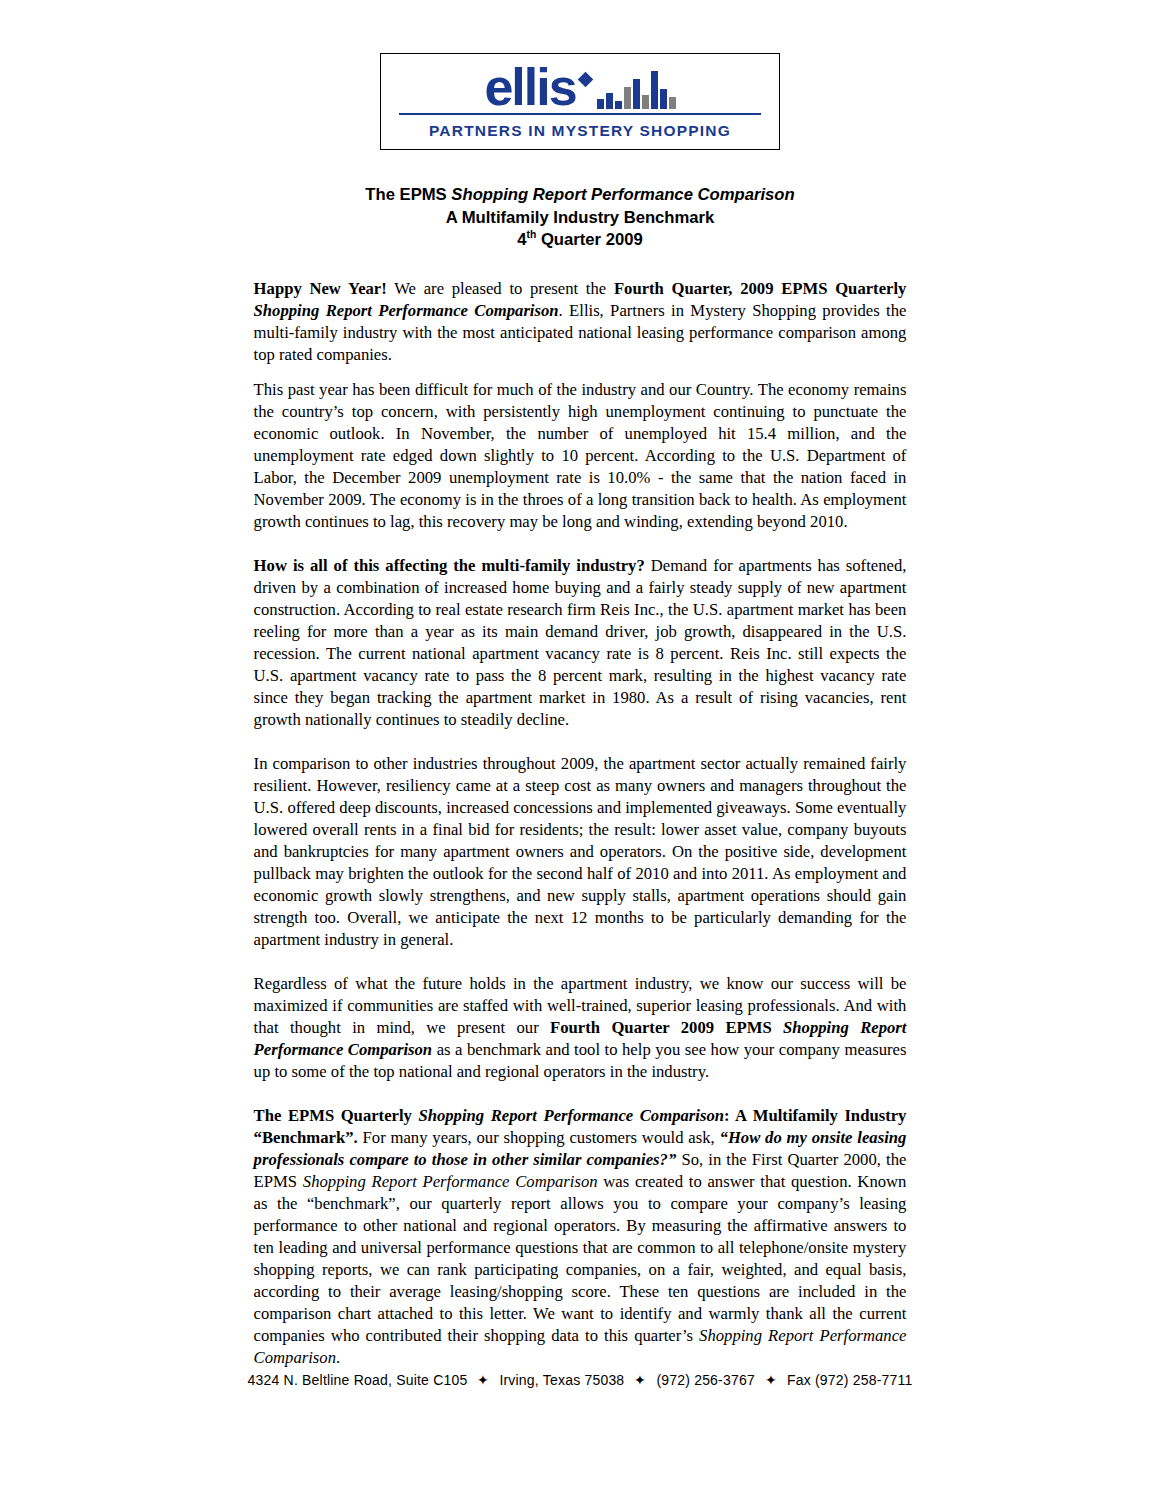ellis
PARTNERS IN MYSTERY SHOPPING
The EPMS Shopping Report Performance Comparison A Multifamily Industry Benchmark 4th Quarter 2009
Happy New Year! We are pleased to present the Fourth Quarter, 2009 EPMS Quarterly Shopping Report Performance Comparison. Ellis, Partners in Mystery Shopping provides the multi-family industry with the most anticipated national leasing performance comparison among top rated companies.
This past year has been difficult for much of the industry and our Country. The economy remains the country’s top concern, with persistently high unemployment continuing to punctuate the economic outlook. In November, the number of unemployed hit 15.4 million, and the unemployment rate edged down slightly to 10 percent. According to the U.S. Department of Labor, the December 2009 unemployment rate is 10.0% - the same that the nation faced in November 2009. The economy is in the throes of a long transition back to health. As employment growth continues to lag, this recovery may be long and winding, extending beyond 2010.
How is all of this affecting the multi-family industry? Demand for apartments has softened, driven by a combination of increased home buying and a fairly steady supply of new apartment construction. According to real estate research firm Reis Inc., the U.S. apartment market has been reeling for more than a year as its main demand driver, job growth, disappeared in the U.S. recession. The current national apartment vacancy rate is 8 percent. Reis Inc. still expects the U.S. apartment vacancy rate to pass the 8 percent mark, resulting in the highest vacancy rate since they began tracking the apartment market in 1980. As a result of rising vacancies, rent growth nationally continues to steadily decline.
In comparison to other industries throughout 2009, the apartment sector actually remained fairly resilient. However, resiliency came at a steep cost as many owners and managers throughout the U.S. offered deep discounts, increased concessions and implemented giveaways. Some eventually lowered overall rents in a final bid for residents; the result: lower asset value, company buyouts and bankruptcies for many apartment owners and operators. On the positive side, development pullback may brighten the outlook for the second half of 2010 and into 2011. As employment and economic growth slowly strengthens, and new supply stalls, apartment operations should gain strength too. Overall, we anticipate the next 12 months to be particularly demanding for the apartment industry in general.
Regardless of what the future holds in the apartment industry, we know our success will be maximized if communities are staffed with well-trained, superior leasing professionals. And with that thought in mind, we present our Fourth Quarter 2009 EPMS Shopping Report Performance Comparison as a benchmark and tool to help you see how your company measures up to some of the top national and regional operators in the industry.
The EPMS Quarterly Shopping Report Performance Comparison: A Multifamily Industry “Benchmark”. For many years, our shopping customers would ask, “How do my onsite leasing professionals compare to those in other similar companies?” So, in the First Quarter 2000, the EPMS Shopping Report Performance Comparison was created to answer that question. Known as the “benchmark”, our quarterly report allows you to compare your company’s leasing performance to other national and regional operators. By measuring the affirmative answers to ten leading and universal performance questions that are common to all telephone/onsite mystery shopping reports, we can rank participating companies, on a fair, weighted, and equal basis, according to their average leasing/shopping score. These ten questions are included in the comparison chart attached to this letter. We want to identify and warmly thank all the current companies who contributed their shopping data to this quarter’s Shopping Report Performance Comparison.
4324 N. Beltline Road, Suite C105✦Irving, Texas 75038✦(972) 256-3767✦Fax (972) 258-7711